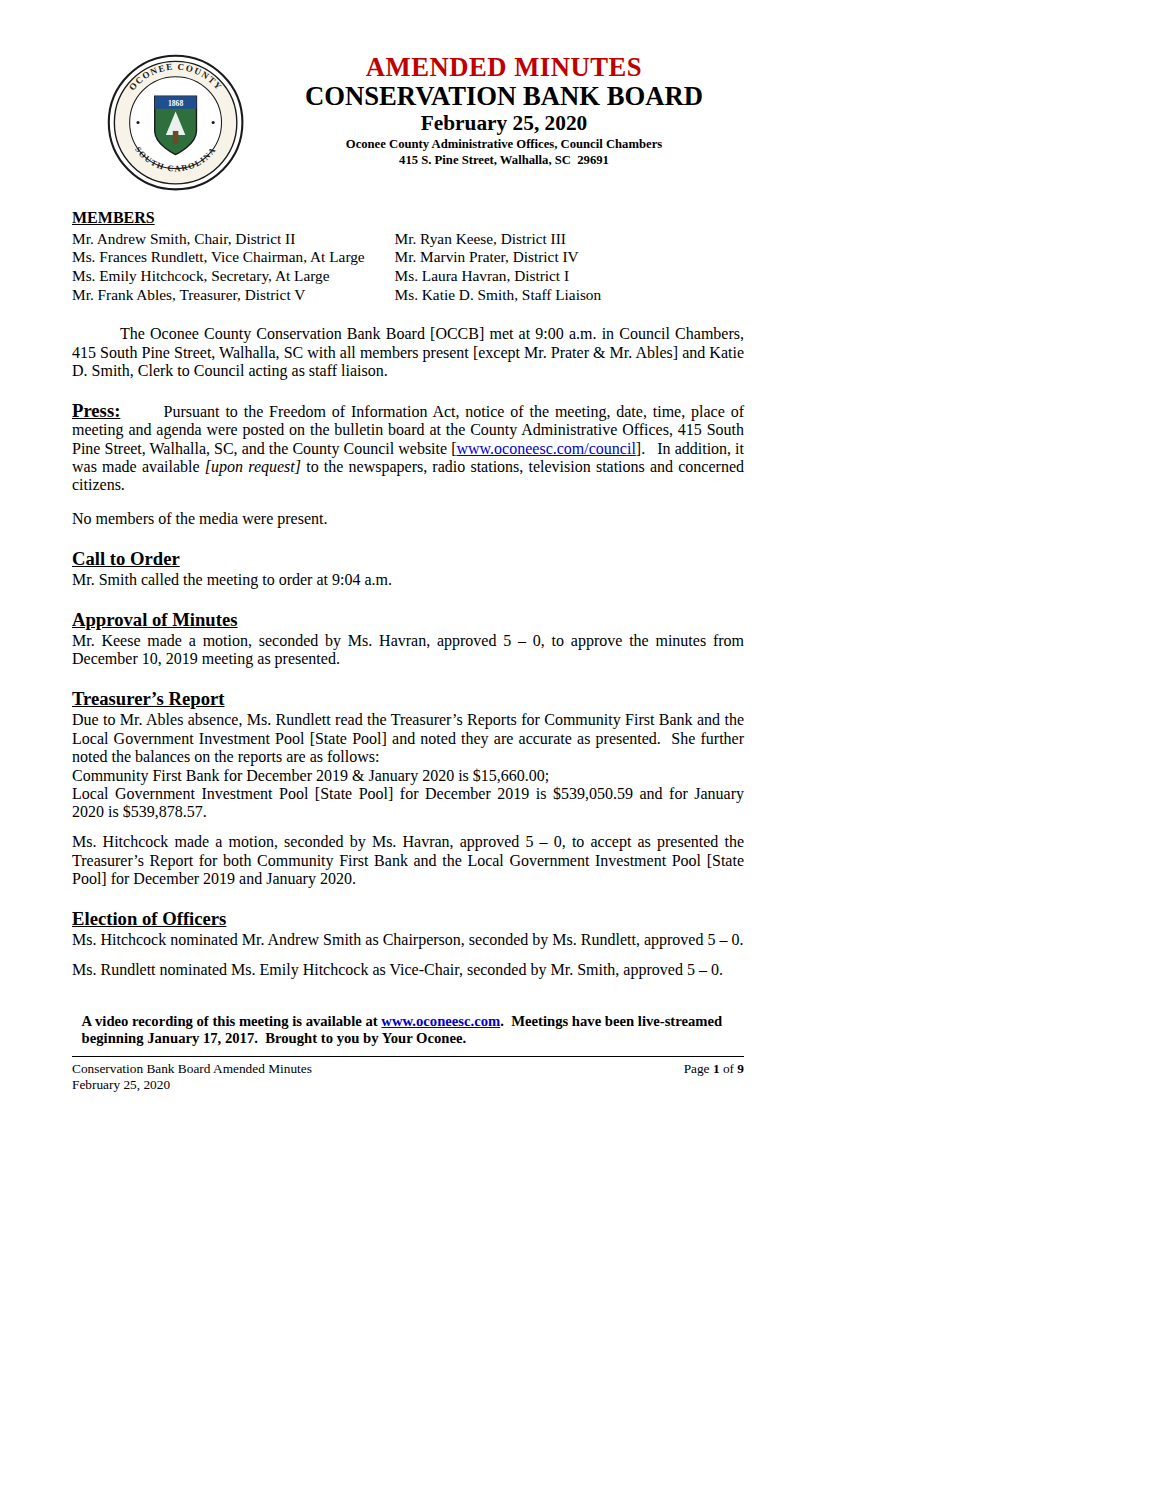OCONEE COUNTY SOUTH CAROLINA 1868
AMENDED MINUTES
CONSERVATION BANK BOARD
February 25, 2020
Oconee County Administrative Offices, Council Chambers
415 S. Pine Street, Walhalla, SC 29691
MEMBERS
| Mr. Andrew Smith, Chair, District II Ms. Frances Rundlett, Vice Chairman, At Large Ms. Emily Hitchcock, Secretary, At Large Mr. Frank Ables, Treasurer, District V | Mr. Ryan Keese, District III Mr. Marvin Prater, District IV Ms. Laura Havran, District I Ms. Katie D. Smith, Staff Liaison |
The Oconee County Conservation Bank Board [OCCB] met at 9:00 a.m. in Council Chambers, 415 South Pine Street, Walhalla, SC with all members present [except Mr. Prater & Mr. Ables] and Katie D. Smith, Clerk to Council acting as staff liaison.
Press: Pursuant to the Freedom of Information Act, notice of the meeting, date, time, place of meeting and agenda were posted on the bulletin board at the County Administrative Offices, 415 South Pine Street, Walhalla, SC, and the County Council website [www.oconeesc.com/council]. In addition, it was made available [upon request] to the newspapers, radio stations, television stations and concerned citizens.
No members of the media were present.
Call to Order
Mr. Smith called the meeting to order at 9:04 a.m.
Approval of Minutes
Mr. Keese made a motion, seconded by Ms. Havran, approved 5 – 0, to approve the minutes from December 10, 2019 meeting as presented.
Treasurer’s Report
Due to Mr. Ables absence, Ms. Rundlett read the Treasurer’s Reports for Community First Bank and the Local Government Investment Pool [State Pool] and noted they are accurate as presented. She further noted the balances on the reports are as follows:
Community First Bank for December 2019 & January 2020 is $15,660.00;
Local Government Investment Pool [State Pool] for December 2019 is $539,050.59 and for January 2020 is $539,878.57.
Ms. Hitchcock made a motion, seconded by Ms. Havran, approved 5 – 0, to accept as presented the Treasurer’s Report for both Community First Bank and the Local Government Investment Pool [State Pool] for December 2019 and January 2020.
Election of Officers
Ms. Hitchcock nominated Mr. Andrew Smith as Chairperson, seconded by Ms. Rundlett, approved 5 – 0.
Ms. Rundlett nominated Ms. Emily Hitchcock as Vice-Chair, seconded by Mr. Smith, approved 5 – 0.
A video recording of this meeting is available at www.oconeesc.com. Meetings have been live-streamed beginning January 17, 2017. Brought to you by Your Oconee.
Conservation Bank Board Amended Minutes
February 25, 2020
Page 1 of 9